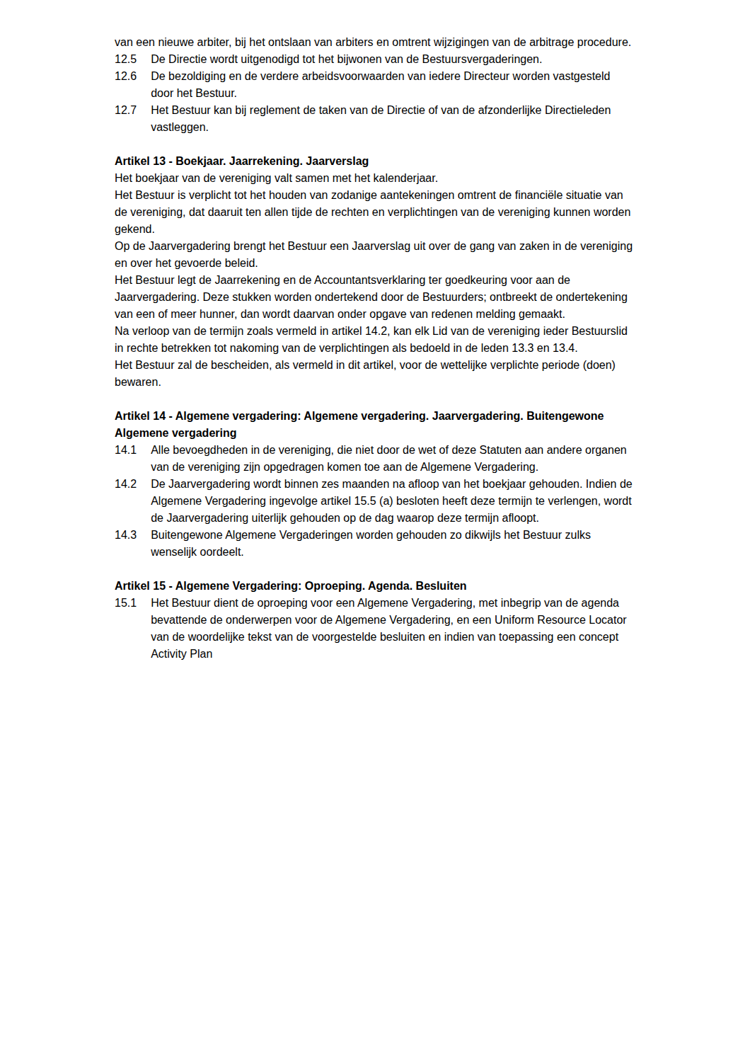van een nieuwe arbiter, bij het ontslaan van arbiters en omtrent wijzigingen van de arbitrage procedure.
12.5 De Directie wordt uitgenodigd tot het bijwonen van de Bestuursvergaderingen.
12.6 De bezoldiging en de verdere arbeidsvoorwaarden van iedere Directeur worden vastgesteld door het Bestuur.
12.7 Het Bestuur kan bij reglement de taken van de Directie of van de afzonderlijke Directieleden vastleggen.
Artikel 13 - Boekjaar. Jaarrekening. Jaarverslag
Het boekjaar van de vereniging valt samen met het kalenderjaar.
Het Bestuur is verplicht tot het houden van zodanige aantekeningen omtrent de financiële situatie van de vereniging, dat daaruit ten allen tijde de rechten en verplichtingen van de vereniging kunnen worden gekend.
Op de Jaarvergadering brengt het Bestuur een Jaarverslag uit over de gang van zaken in de vereniging en over het gevoerde beleid.
Het Bestuur legt de Jaarrekening en de Accountantsverklaring ter goedkeuring voor aan de Jaarvergadering. Deze stukken worden ondertekend door de Bestuurders; ontbreekt de ondertekening van een of meer hunner, dan wordt daarvan onder opgave van redenen melding gemaakt.
Na verloop van de termijn zoals vermeld in artikel 14.2, kan elk Lid van de vereniging ieder Bestuurslid in rechte betrekken tot nakoming van de verplichtingen als bedoeld in de leden 13.3 en 13.4.
Het Bestuur zal de bescheiden, als vermeld in dit artikel, voor de wettelijke verplichte periode (doen) bewaren.
Artikel 14 - Algemene vergadering: Algemene vergadering. Jaarvergadering. Buitengewone Algemene vergadering
14.1 Alle bevoegdheden in de vereniging, die niet door de wet of deze Statuten aan andere organen van de vereniging zijn opgedragen komen toe aan de Algemene Vergadering.
14.2 De Jaarvergadering wordt binnen zes maanden na afloop van het boekjaar gehouden. Indien de Algemene Vergadering ingevolge artikel 15.5 (a) besloten heeft deze termijn te verlengen, wordt de Jaarvergadering uiterlijk gehouden op de dag waarop deze termijn afloopt.
14.3 Buitengewone Algemene Vergaderingen worden gehouden zo dikwijls het Bestuur zulks wenselijk oordeelt.
Artikel 15 - Algemene Vergadering: Oproeping. Agenda. Besluiten
15.1 Het Bestuur dient de oproeping voor een Algemene Vergadering, met inbegrip van de agenda bevattende de onderwerpen voor de Algemene Vergadering, en een Uniform Resource Locator van de woordelijke tekst van de voorgestelde besluiten en indien van toepassing een concept Activity Plan